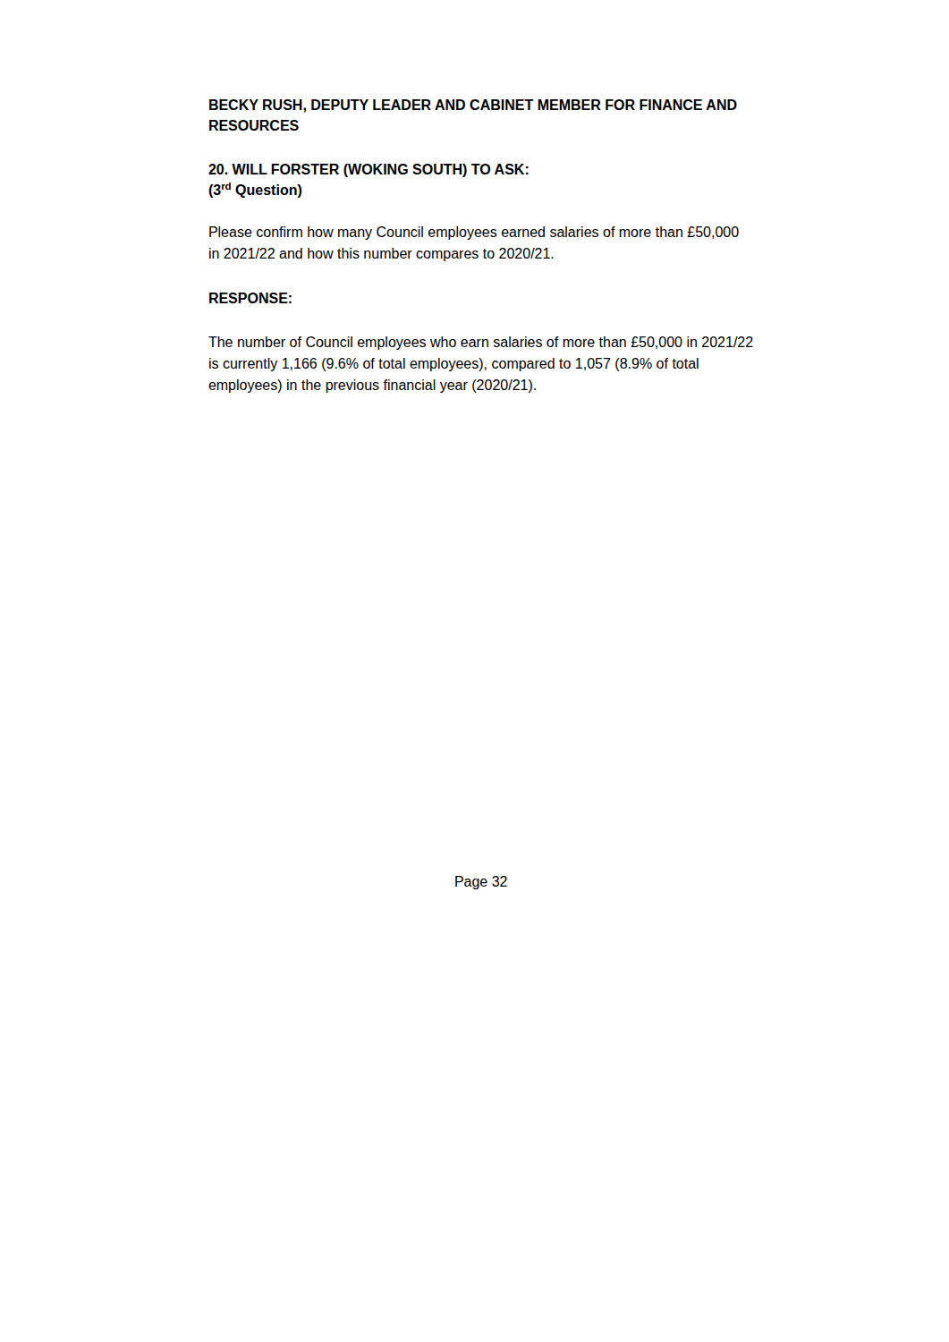BECKY RUSH, DEPUTY LEADER AND CABINET MEMBER FOR FINANCE AND RESOURCES
20. WILL FORSTER (WOKING SOUTH) TO ASK:
(3rd Question)
Please confirm how many Council employees earned salaries of more than £50,000 in 2021/22 and how this number compares to 2020/21.
RESPONSE:
The number of Council employees who earn salaries of more than £50,000 in 2021/22 is currently 1,166 (9.6% of total employees), compared to 1,057 (8.9% of total employees) in the previous financial year (2020/21).
Page 32